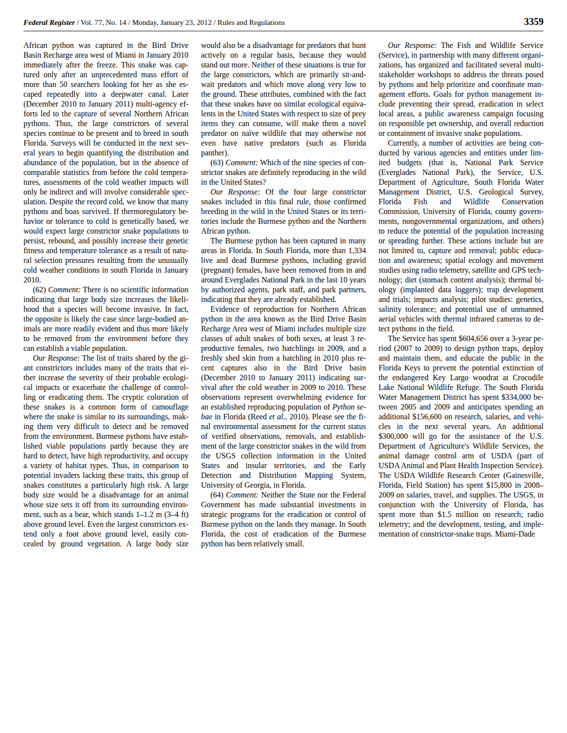Federal Register / Vol. 77, No. 14 / Monday, January 23, 2012 / Rules and Regulations
3359
African python was captured in the Bird Drive Basin Recharge area west of Miami in January 2010 immediately after the freeze. This snake was captured only after an unprecedented mass effort of more than 50 searchers looking for her as she escaped repeatedly into a deepwater canal. Later (December 2010 to January 2011) multi-agency efforts led to the capture of several Northern African pythons. Thus, the large constrictors of several species continue to be present and to breed in south Florida. Surveys will be conducted in the next several years to begin quantifying the distribution and abundance of the population, but in the absence of comparable statistics from before the cold temperatures, assessments of the cold weather impacts will only be indirect and will involve considerable speculation. Despite the record cold, we know that many pythons and boas survived. If thermoregulatory behavior or tolerance to cold is genetically based, we would expect large constrictor snake populations to persist, rebound, and possibly increase their genetic fitness and temperature tolerance as a result of natural selection pressures resulting from the unusually cold weather conditions in south Florida in January 2010.
(62) Comment: There is no scientific information indicating that large body size increases the likelihood that a species will become invasive. In fact, the opposite is likely the case since large-bodied animals are more readily evident and thus more likely to be removed from the environment before they can establish a viable population.
Our Response: The list of traits shared by the giant constrictors includes many of the traits that either increase the severity of their probable ecological impacts or exacerbate the challenge of controlling or eradicating them. The cryptic coloration of these snakes is a common form of camouflage where the snake is similar to its surroundings, making them very difficult to detect and be removed from the environment. Burmese pythons have established viable populations partly because they are hard to detect, have high reproductivity, and occupy a variety of habitat types. Thus, in comparison to potential invaders lacking these traits, this group of snakes constitutes a particularly high risk. A large body size would be a disadvantage for an animal whose size sets it off from its surrounding environment, such as a bear, which stands 1–1.2 m (3–4 ft) above ground level. Even the largest constrictors extend only a foot above ground level, easily concealed by ground vegetation. A large body size would also be a disadvantage for predators that hunt actively on a regular basis, because they would stand out more. Neither of these situations is true for the large constrictors, which are primarily sit-and-wait predators and which move along very low to the ground. These attributes, combined with the fact that these snakes have no similar ecological equivalents in the United States with respect to size of prey items they can consume, will make them a novel predator on naïve wildlife that may otherwise not even have native predators (such as Florida panther).
(63) Comment: Which of the nine species of constrictor snakes are definitely reproducing in the wild in the United States?
Our Response: Of the four large constrictor snakes included in this final rule, those confirmed breeding in the wild in the United States or its territories include the Burmese python and the Northern African python.
The Burmese python has been captured in many areas in Florida. In South Florida, more than 1,334 live and dead Burmese pythons, including gravid (pregnant) females, have been removed from in and around Everglades National Park in the last 10 years by authorized agents, park staff, and park partners, indicating that they are already established.
Evidence of reproduction for Northern African python in the area known as the Bird Drive Basin Recharge Area west of Miami includes multiple size classes of adult snakes of both sexes, at least 3 reproductive females, two hatchlings in 2009, and a freshly shed skin from a hatchling in 2010 plus recent captures also in the Bird Drive basin (December 2010 to January 2011) indicating survival after the cold weather in 2009 to 2010. These observations represent overwhelming evidence for an established reproducing population of Python sebae in Florida (Reed et al., 2010). Please see the final environmental assessment for the current status of verified observations, removals, and establishment of the large constrictor snakes in the wild from the USGS collection information in the United States and insular territories, and the Early Detection and Distribution Mapping System, University of Georgia, in Florida.
(64) Comment: Neither the State nor the Federal Government has made substantial investments in strategic programs for the eradication or control of Burmese python on the lands they manage. In South Florida, the cost of eradication of the Burmese python has been relatively small.
Our Response: The Fish and Wildlife Service (Service), in partnership with many different organizations, has organized and facilitated several multi-stakeholder workshops to address the threats posed by pythons and help prioritize and coordinate management efforts. Goals for python management include preventing their spread, eradication in select local areas, a public awareness campaign focusing on responsible pet ownership, and overall reduction or containment of invasive snake populations.
Currently, a number of activities are being conducted by various agencies and entities under limited budgets (that is, National Park Service (Everglades National Park), the Service, U.S. Department of Agriculture, South Florida Water Management District, U.S. Geological Survey, Florida Fish and Wildlife Conservation Commission, University of Florida, county governments, nongovernmental organizations, and others) to reduce the potential of the population increasing or spreading further. These actions include but are not limited to, capture and removal; public education and awareness; spatial ecology and movement studies using radio telemetry, satellite and GPS technology; diet (stomach content analysis); thermal biology (implanted data loggers); trap development and trials; impacts analysis; pilot studies: genetics, salinity tolerance; and potential use of unmanned aerial vehicles with thermal infrared cameras to detect pythons in the field.
The Service has spent $604,656 over a 3-year period (2007 to 2009) to design python traps, deploy and maintain them, and educate the public in the Florida Keys to prevent the potential extinction of the endangered Key Largo woodrat at Crocodile Lake National Wildlife Refuge. The South Florida Water Management District has spent $334,000 between 2005 and 2009 and anticipates spending an additional $156,600 on research, salaries, and vehicles in the next several years. An additional $300,000 will go for the assistance of the U.S. Department of Agriculture's Wildlife Services, the animal damage control arm of USDA (part of USDA Animal and Plant Health Inspection Service). The USDA Wildlife Research Center (Gainesville, Florida, Field Station) has spent $15,800 in 2008–2009 on salaries, travel, and supplies. The USGS, in conjunction with the University of Florida, has spent more than $1.5 million on research; radio telemetry; and the development, testing, and implementation of constrictor-snake traps. Miami-Dade